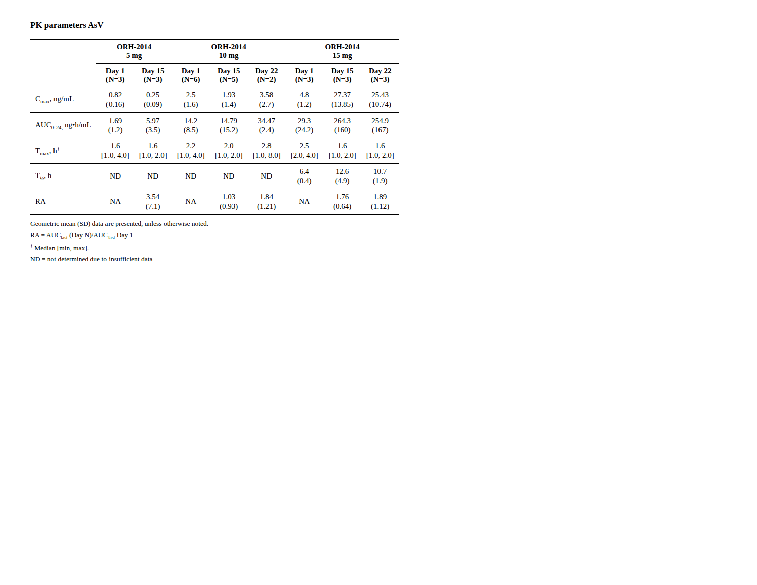PK parameters AsV
| | ORH-2014 5 mg | ORH-2014 10 mg | ORH-2014 15 mg |
| --- | --- | --- | --- |
| Day 1 (N=3) | Day 15 (N=3) | Day 1 (N=6) | Day 15 (N=5) | Day 22 (N=2) | Day 1 (N=3) | Day 15 (N=3) | Day 22 (N=3) |
| C max , ng/mL | 0.82 (0.16) | 0.25 (0.09) | 2.5 (1.6) | 1.93 (1.4) | 3.58 (2.7) | 4.8 (1.2) | 27.37 (13.85) | 25.43 (10.74) |
| AUC 0-24, ng•h/mL | 1.69 (1.2) | 5.97 (3.5) | 14.2 (8.5) | 14.79 (15.2) | 34.47 (2.4) | 29.3 (24.2) | 264.3 (160) | 254.9 (167) |
| T max , h † | 1.6 [1.0, 4.0] | 1.6 [1.0, 2.0] | 2.2 [1.0, 4.0] | 2.0 [1.0, 2.0] | 2.8 [1.0, 8.0] | 2.5 [2.0, 4.0] | 1.6 [1.0, 2.0] | 1.6 [1.0, 2.0] |
| T ½ , h | ND | ND | ND | ND | ND | 6.4 (0.4) | 12.6 (4.9) | 10.7 (1.9) |
| RA | NA | 3.54 (7.1) | NA | 1.03 (0.93) | 1.84 (1.21) | NA | 1.76 (0.64) | 1.89 (1.12) |
Geometric mean (SD) data are presented, unless otherwise noted.
RA = AUClast (Day N)/AUClast Day 1
† Median [min, max].
ND = not determined due to insufficient data